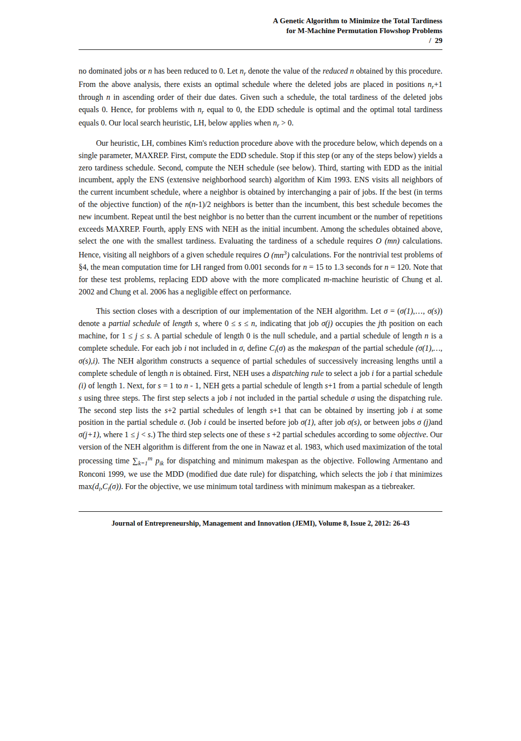A Genetic Algorithm to Minimize the Total Tardiness
for M-Machine Permutation Flowshop Problems / 29
no dominated jobs or n has been reduced to 0. Let nr denote the value of the reduced n obtained by this procedure. From the above analysis, there exists an optimal schedule where the deleted jobs are placed in positions nr+1 through n in ascending order of their due dates. Given such a schedule, the total tardiness of the deleted jobs equals 0. Hence, for problems with nr equal to 0, the EDD schedule is optimal and the optimal total tardiness equals 0. Our local search heuristic, LH, below applies when nr > 0.
Our heuristic, LH, combines Kim's reduction procedure above with the procedure below, which depends on a single parameter, MAXREP. First, compute the EDD schedule. Stop if this step (or any of the steps below) yields a zero tardiness schedule. Second, compute the NEH schedule (see below). Third, starting with EDD as the initial incumbent, apply the ENS (extensive neighborhood search) algorithm of Kim 1993. ENS visits all neighbors of the current incumbent schedule, where a neighbor is obtained by interchanging a pair of jobs. If the best (in terms of the objective function) of the n(n-1)/2 neighbors is better than the incumbent, this best schedule becomes the new incumbent. Repeat until the best neighbor is no better than the current incumbent or the number of repetitions exceeds MAXREP. Fourth, apply ENS with NEH as the initial incumbent. Among the schedules obtained above, select the one with the smallest tardiness. Evaluating the tardiness of a schedule requires O (mn) calculations. Hence, visiting all neighbors of a given schedule requires O (mn3) calculations. For the nontrivial test problems of §4, the mean computation time for LH ranged from 0.001 seconds for n = 15 to 1.3 seconds for n = 120. Note that for these test problems, replacing EDD above with the more complicated m-machine heuristic of Chung et al. 2002 and Chung et al. 2006 has a negligible effect on performance.
This section closes with a description of our implementation of the NEH algorithm. Let σ = (σ(1),…, σ(s)) denote a partial schedule of length s, where 0 ≤ s ≤ n, indicating that job σ(j) occupies the jth position on each machine, for 1 ≤ j ≤ s. A partial schedule of length 0 is the null schedule, and a partial schedule of length n is a complete schedule. For each job i not included in σ, define Ci(σ) as the makespan of the partial schedule (σ(1),…, σ(s),i). The NEH algorithm constructs a sequence of partial schedules of successively increasing lengths until a complete schedule of length n is obtained. First, NEH uses a dispatching rule to select a job i for a partial schedule (i) of length 1. Next, for s = 1 to n - 1, NEH gets a partial schedule of length s+1 from a partial schedule of length s using three steps. The first step selects a job i not included in the partial schedule σ using the dispatching rule. The second step lists the s+2 partial schedules of length s+1 that can be obtained by inserting job i at some position in the partial schedule σ. (Job i could be inserted before job σ(1), after job σ(s), or between jobs σ (j) and σ(j+1), where 1 ≤ j < s.) The third step selects one of these s +2 partial schedules according to some objective. Our version of the NEH algorithm is different from the one in Nawaz et al. 1983, which used maximization of the total processing time ∑k=1m pik for dispatching and minimum makespan as the objective. Following Armentano and Ronconi 1999, we use the MDD (modified due date rule) for dispatching, which selects the job i that minimizes max(di,Ci(σ)). For the objective, we use minimum total tardiness with minimum makespan as a tiebreaker.
Journal of Entrepreneurship, Management and Innovation (JEMI), Volume 8, Issue 2, 2012: 26-43